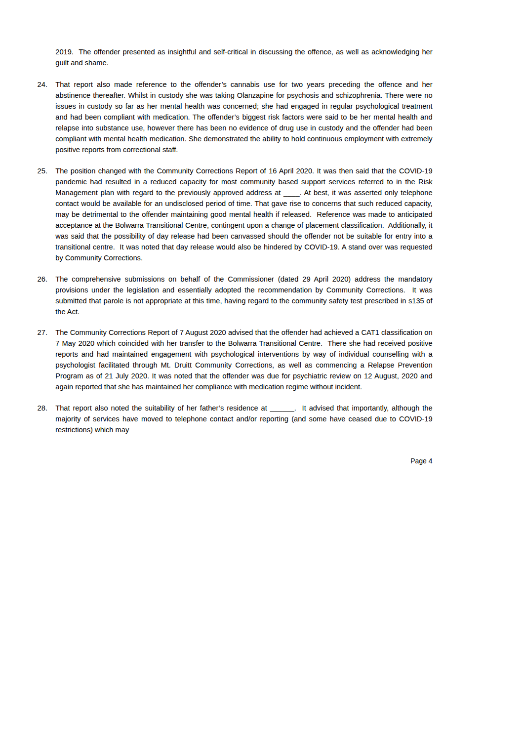2019. The offender presented as insightful and self-critical in discussing the offence, as well as acknowledging her guilt and shame.
That report also made reference to the offender’s cannabis use for two years preceding the offence and her abstinence thereafter. Whilst in custody she was taking Olanzapine for psychosis and schizophrenia. There were no issues in custody so far as her mental health was concerned; she had engaged in regular psychological treatment and had been compliant with medication. The offender’s biggest risk factors were said to be her mental health and relapse into substance use, however there has been no evidence of drug use in custody and the offender had been compliant with mental health medication. She demonstrated the ability to hold continuous employment with extremely positive reports from correctional staff.
The position changed with the Community Corrections Report of 16 April 2020. It was then said that the COVID-19 pandemic had resulted in a reduced capacity for most community based support services referred to in the Risk Management plan with regard to the previously approved address at ____. At best, it was asserted only telephone contact would be available for an undisclosed period of time. That gave rise to concerns that such reduced capacity, may be detrimental to the offender maintaining good mental health if released. Reference was made to anticipated acceptance at the Bolwarra Transitional Centre, contingent upon a change of placement classification. Additionally, it was said that the possibility of day release had been canvassed should the offender not be suitable for entry into a transitional centre. It was noted that day release would also be hindered by COVID-19. A stand over was requested by Community Corrections.
The comprehensive submissions on behalf of the Commissioner (dated 29 April 2020) address the mandatory provisions under the legislation and essentially adopted the recommendation by Community Corrections. It was submitted that parole is not appropriate at this time, having regard to the community safety test prescribed in s135 of the Act.
The Community Corrections Report of 7 August 2020 advised that the offender had achieved a CAT1 classification on 7 May 2020 which coincided with her transfer to the Bolwarra Transitional Centre. There she had received positive reports and had maintained engagement with psychological interventions by way of individual counselling with a psychologist facilitated through Mt. Druitt Community Corrections, as well as commencing a Relapse Prevention Program as of 21 July 2020. It was noted that the offender was due for psychiatric review on 12 August, 2020 and again reported that she has maintained her compliance with medication regime without incident.
That report also noted the suitability of her father’s residence at ______. It advised that importantly, although the majority of services have moved to telephone contact and/or reporting (and some have ceased due to COVID-19 restrictions) which may
Page 4